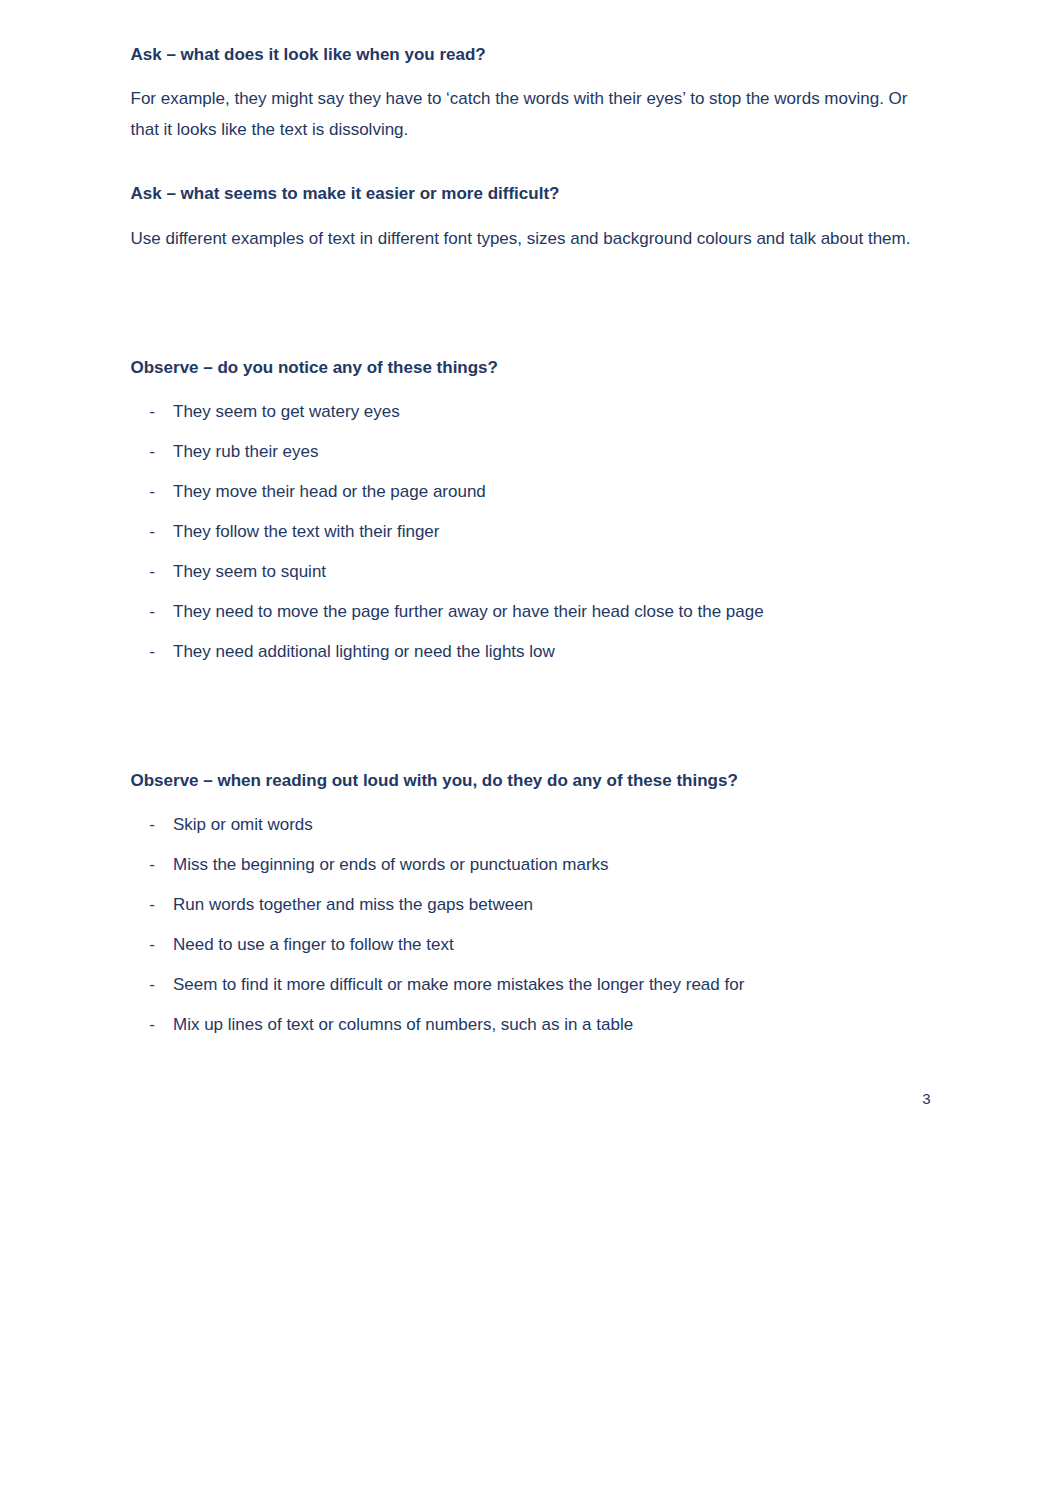Ask – what does it look like when you read?
For example, they might say they have to ‘catch the words with their eyes’ to stop the words moving. Or that it looks like the text is dissolving.
Ask – what seems to make it easier or more difficult?
Use different examples of text in different font types, sizes and background colours and talk about them.
Observe – do you notice any of these things?
They seem to get watery eyes
They rub their eyes
They move their head or the page around
They follow the text with their finger
They seem to squint
They need to move the page further away or have their head close to the page
They need additional lighting or need the lights low
Observe – when reading out loud with you, do they do any of these things?
Skip or omit words
Miss the beginning or ends of words or punctuation marks
Run words together and miss the gaps between
Need to use a finger to follow the text
Seem to find it more difficult or make more mistakes the longer they read for
Mix up lines of text or columns of numbers, such as in a table
3